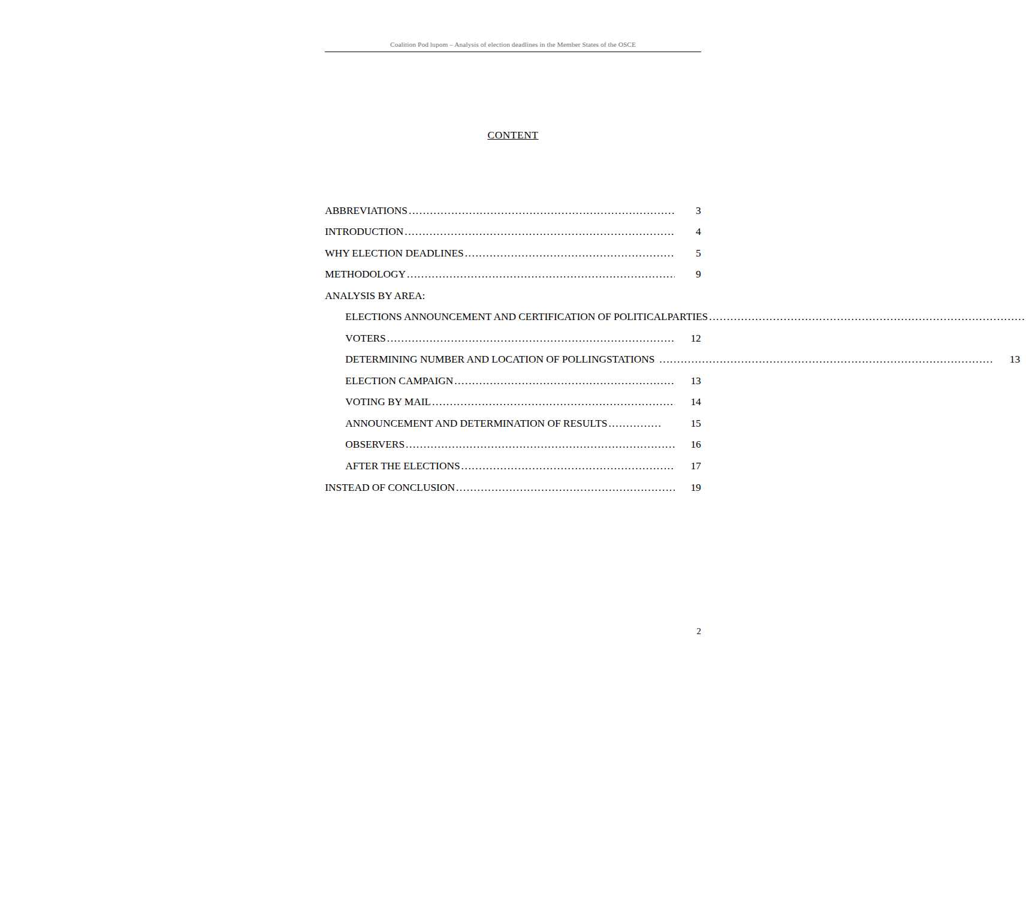Coalition Pod lupom – Analysis of election deadlines in the Member States of the OSCE
CONTENT
ABBREVIATIONS .............................................................................................. 3
INTRODUCTION ............................................................................................... 4
WHY ELECTION DEADLINES ......................................................................... 5
METHODOLOGY ............................................................................................. 9
ANALYSIS BY AREA:
ELECTIONS ANNOUNCEMENT AND CERTIFICATION OF POLITICAL PARTIES .................................................................................................... 10
VOTERS ..................................................................................................... 12
DETERMINING NUMBER AND LOCATION OF POLLING STATIONS .............................................................................................. 13
ELECTION CAMPAIGN .......................................................................... 13
VOTING BY MAIL ................................................................................ 14
ANNOUNCEMENT AND DETERMINATION OF RESULTS ............... 15
OBSERVERS ........................................................................................... 16
AFTER THE ELECTIONS ..................................................................... 17
INSTEAD OF CONCLUSION ....................................................................... 19
2